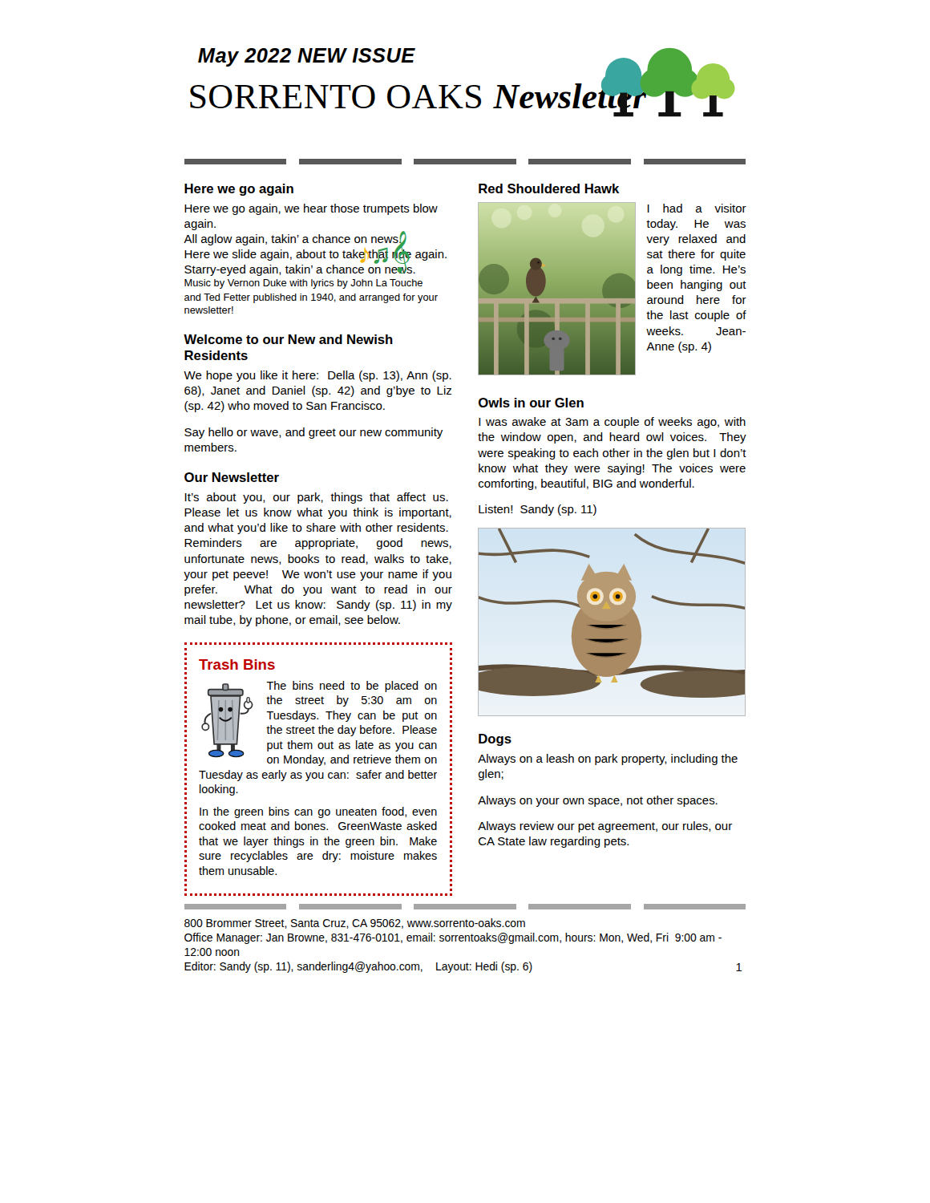May 2022 NEW ISSUE
SORRENTO OAKS Newsletter
Here we go again
Here we go again, we hear those trumpets blow again.
All aglow again, takin’ a chance on news.
Here we slide again, about to take that ride again.
Starry-eyed again, takin’ a chance on news.
♪♫𝄞
Music by Vernon Duke with lyrics by John La Touche
and Ted Fetter published in 1940, and arranged for your newsletter!
Welcome to our New and Newish Residents
We hope you like it here: Della (sp. 13), Ann (sp. 68), Janet and Daniel (sp. 42) and g’bye to Liz (sp. 42) who moved to San Francisco.
Say hello or wave, and greet our new community members.
Our Newsletter
It’s about you, our park, things that affect us. Please let us know what you think is important, and what you’d like to share with other residents. Reminders are appropriate, good news, unfortunate news, books to read, walks to take, your pet peeve! We won’t use your name if you prefer. What do you want to read in our newsletter? Let us know: Sandy (sp. 11) in my mail tube, by phone, or email, see below.
Trash Bins
The bins need to be placed on the street by 5:30 am on Tuesdays. They can be put on the street the day before. Please put them out as late as you can on Monday, and retrieve them on Tuesday as early as you can: safer and better looking.
In the green bins can go uneaten food, even cooked meat and bones. GreenWaste asked that we layer things in the green bin. Make sure recyclables are dry: moisture makes them unusable.
Red Shouldered Hawk
I had a visitor today. He was very relaxed and sat there for quite a long time. He’s been hanging out around here for the last couple of weeks. Jean-Anne (sp. 4)
Owls in our Glen
I was awake at 3am a couple of weeks ago, with the window open, and heard owl voices. They were speaking to each other in the glen but I don’t know what they were saying! The voices were comforting, beautiful, BIG and wonderful.
Listen! Sandy (sp. 11)
Dogs
Always on a leash on park property, including the glen;
Always on your own space, not other spaces.
Always review our pet agreement, our rules, our CA State law regarding pets.
800 Brommer Street, Santa Cruz, CA 95062, www.sorrento-oaks.com
Office Manager: Jan Browne, 831-476-0101, email: sorrentoaks@gmail.com, hours: Mon, Wed, Fri 9:00 am - 12:00 noon
Editor: Sandy (sp. 11), sanderling4@yahoo.com, Layout: Hedi (sp. 6)
1